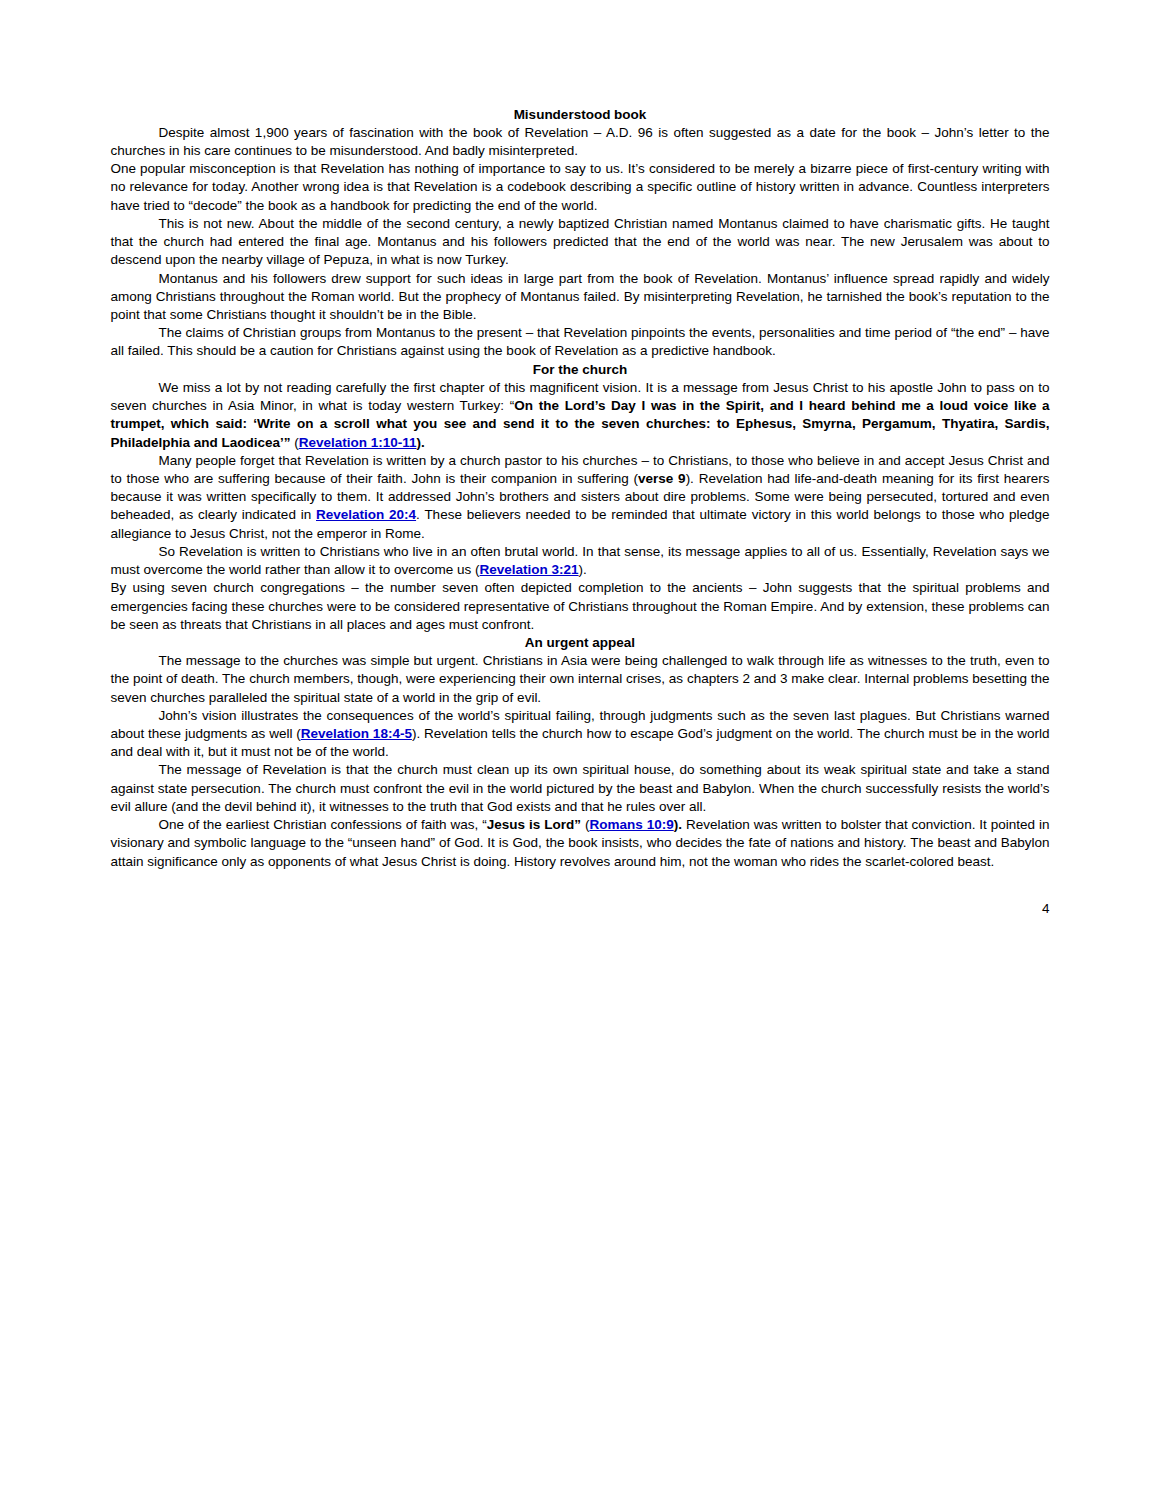Misunderstood book
Despite almost 1,900 years of fascination with the book of Revelation – A.D. 96 is often suggested as a date for the book – John’s letter to the churches in his care continues to be misunderstood. And badly misinterpreted.
One popular misconception is that Revelation has nothing of importance to say to us. It’s considered to be merely a bizarre piece of first-century writing with no relevance for today. Another wrong idea is that Revelation is a codebook describing a specific outline of history written in advance. Countless interpreters have tried to “decode” the book as a handbook for predicting the end of the world.
This is not new. About the middle of the second century, a newly baptized Christian named Montanus claimed to have charismatic gifts. He taught that the church had entered the final age. Montanus and his followers predicted that the end of the world was near. The new Jerusalem was about to descend upon the nearby village of Pepuza, in what is now Turkey.
Montanus and his followers drew support for such ideas in large part from the book of Revelation. Montanus’ influence spread rapidly and widely among Christians throughout the Roman world. But the prophecy of Montanus failed. By misinterpreting Revelation, he tarnished the book’s reputation to the point that some Christians thought it shouldn’t be in the Bible.
The claims of Christian groups from Montanus to the present – that Revelation pinpoints the events, personalities and time period of “the end” – have all failed. This should be a caution for Christians against using the book of Revelation as a predictive handbook.
For the church
We miss a lot by not reading carefully the first chapter of this magnificent vision. It is a message from Jesus Christ to his apostle John to pass on to seven churches in Asia Minor, in what is today western Turkey: “On the Lord’s Day I was in the Spirit, and I heard behind me a loud voice like a trumpet, which said: ‘Write on a scroll what you see and send it to the seven churches: to Ephesus, Smyrna, Pergamum, Thyatira, Sardis, Philadelphia and Laodicea’” (Revelation 1:10-11).
Many people forget that Revelation is written by a church pastor to his churches – to Christians, to those who believe in and accept Jesus Christ and to those who are suffering because of their faith. John is their companion in suffering (verse 9). Revelation had life-and-death meaning for its first hearers because it was written specifically to them. It addressed John’s brothers and sisters about dire problems. Some were being persecuted, tortured and even beheaded, as clearly indicated in Revelation 20:4. These believers needed to be reminded that ultimate victory in this world belongs to those who pledge allegiance to Jesus Christ, not the emperor in Rome.
So Revelation is written to Christians who live in an often brutal world. In that sense, its message applies to all of us. Essentially, Revelation says we must overcome the world rather than allow it to overcome us (Revelation 3:21).
By using seven church congregations – the number seven often depicted completion to the ancients – John suggests that the spiritual problems and emergencies facing these churches were to be considered representative of Christians throughout the Roman Empire. And by extension, these problems can be seen as threats that Christians in all places and ages must confront.
An urgent appeal
The message to the churches was simple but urgent. Christians in Asia were being challenged to walk through life as witnesses to the truth, even to the point of death. The church members, though, were experiencing their own internal crises, as chapters 2 and 3 make clear. Internal problems besetting the seven churches paralleled the spiritual state of a world in the grip of evil.
John’s vision illustrates the consequences of the world’s spiritual failing, through judgments such as the seven last plagues. But Christians warned about these judgments as well (Revelation 18:4-5). Revelation tells the church how to escape God’s judgment on the world. The church must be in the world and deal with it, but it must not be of the world.
The message of Revelation is that the church must clean up its own spiritual house, do something about its weak spiritual state and take a stand against state persecution. The church must confront the evil in the world pictured by the beast and Babylon. When the church successfully resists the world’s evil allure (and the devil behind it), it witnesses to the truth that God exists and that he rules over all.
One of the earliest Christian confessions of faith was, “Jesus is Lord” (Romans 10:9). Revelation was written to bolster that conviction. It pointed in visionary and symbolic language to the “unseen hand” of God. It is God, the book insists, who decides the fate of nations and history. The beast and Babylon attain significance only as opponents of what Jesus Christ is doing. History revolves around him, not the woman who rides the scarlet-colored beast.
4